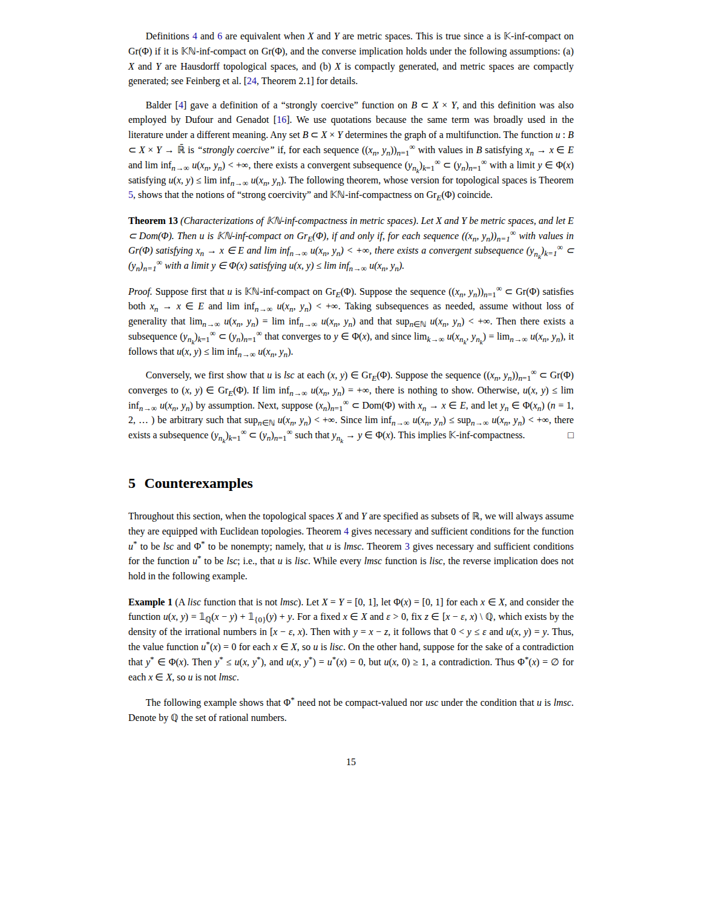Definitions 4 and 6 are equivalent when X and Y are metric spaces. This is true since a is 𝕂-inf-compact on Gr(Φ) if it is 𝕂ℕ-inf-compact on Gr(Φ), and the converse implication holds under the following assumptions: (a) X and Y are Hausdorff topological spaces, and (b) X is compactly generated, and metric spaces are compactly generated; see Feinberg et al. [24, Theorem 2.1] for details.
Balder [4] gave a definition of a “strongly coercive” function on B ⊂ X × Y, and this definition was also employed by Dufour and Genadot [16]. We use quotations because the same term was broadly used in the literature under a different meaning. Any set B ⊂ X × Y determines the graph of a multifunction. The function u : B ⊂ X × Y → ℝ̄ is “strongly coercive” if, for each sequence ((xn, yn))n=1∞ with values in B satisfying xn → x ∈ E and lim infn→∞ u(xn, yn) < +∞, there exists a convergent subsequence (ynk)k=1∞ ⊂ (yn)n=1∞ with a limit y ∈ Φ(x) satisfying u(x, y) ≤ lim infn→∞ u(xn, yn). The following theorem, whose version for topological spaces is Theorem 5, shows that the notions of “strong coercivity” and 𝕂ℕ-inf-compactness on GrE(Φ) coincide.
Theorem 13 (Characterizations of 𝕂ℕ-inf-compactness in metric spaces). Let X and Y be metric spaces, and let E ⊂ Dom(Φ). Then u is 𝕂ℕ-inf-compact on GrE(Φ), if and only if, for each sequence ((xn, yn))n=1∞ with values in Gr(Φ) satisfying xn → x ∈ E and lim infn→∞ u(xn, yn) < +∞, there exists a convergent subsequence (ynk)k=1∞ ⊂ (yn)n=1∞ with a limit y ∈ Φ(x) satisfying u(x, y) ≤ lim infn→∞ u(xn, yn).
Proof. Suppose first that u is 𝕂ℕ-inf-compact on GrE(Φ). Suppose the sequence ((xn, yn))n=1∞ ⊂ Gr(Φ) satisfies both xn → x ∈ E and lim infn→∞ u(xn, yn) < +∞. Taking subsequences as needed, assume without loss of generality that limn→∞ u(xn, yn) = lim infn→∞ u(xn, yn) and that supn∈ℕ u(xn, yn) < +∞. Then there exists a subsequence (ynk)k=1∞ ⊂ (yn)n=1∞ that converges to y ∈ Φ(x), and since limk→∞ u(xnk, ynk) = limn→∞ u(xn, yn), it follows that u(x, y) ≤ lim infn→∞ u(xn, yn).
Conversely, we first show that u is lsc at each (x, y) ∈ GrE(Φ). Suppose the sequence ((xn, yn))n=1∞ ⊂ Gr(Φ) converges to (x, y) ∈ GrE(Φ). If lim infn→∞ u(xn, yn) = +∞, there is nothing to show. Otherwise, u(x, y) ≤ lim infn→∞ u(xn, yn) by assumption. Next, suppose (xn)n=1∞ ⊂ Dom(Φ) with xn → x ∈ E, and let yn ∈ Φ(xn) (n = 1, 2, … ) be arbitrary such that supn∈ℕ u(xn, yn) < +∞. Since lim infn→∞ u(xn, yn) ≤ supn→∞ u(xn, yn) < +∞, there exists a subsequence (ynk)k=1∞ ⊂ (yn)n=1∞ such that ynk → y ∈ Φ(x). This implies 𝕂-inf-compactness. □
5 Counterexamples
Throughout this section, when the topological spaces X and Y are specified as subsets of ℝ, we will always assume they are equipped with Euclidean topologies. Theorem 4 gives necessary and sufficient conditions for the function u* to be lsc and Φ* to be nonempty; namely, that u is lmsc. Theorem 3 gives necessary and sufficient conditions for the function u* to be lsc; i.e., that u is lisc. While every lmsc function is lisc, the reverse implication does not hold in the following example.
Example 1 (A lisc function that is not lmsc). Let X = Y = [0, 1], let Φ(x) = [0, 1] for each x ∈ X, and consider the function u(x, y) = 𝟙ℚ(x − y) + 𝟙{0}(y) + y. For a fixed x ∈ X and ε > 0, fix z ∈ [x − ε, x) \ ℚ, which exists by the density of the irrational numbers in [x − ε, x). Then with y = x − z, it follows that 0 < y ≤ ε and u(x, y) = y. Thus, the value function u*(x) = 0 for each x ∈ X, so u is lisc. On the other hand, suppose for the sake of a contradiction that y* ∈ Φ(x). Then y* ≤ u(x, y*), and u(x, y*) = u*(x) = 0, but u(x, 0) ≥ 1, a contradiction. Thus Φ*(x) = ∅ for each x ∈ X, so u is not lmsc.
The following example shows that Φ* need not be compact-valued nor usc under the condition that u is lmsc. Denote by ℚ the set of rational numbers.
15